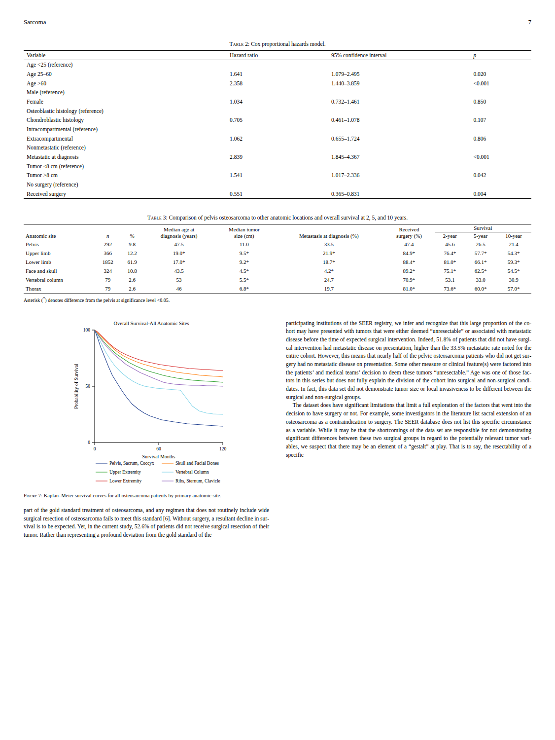Sarcoma 7
Table 2: Cox proportional hazards model.
| Variable | Hazard ratio | 95% confidence interval | p |
| --- | --- | --- | --- |
| Age <25 (reference) | | | |
| Age 25–60 | 1.641 | 1.079–2.495 | 0.020 |
| Age >60 | 2.358 | 1.440–3.859 | <0.001 |
| Male (reference) | | | |
| Female | 1.034 | 0.732–1.461 | 0.850 |
| Osteoblastic histology (reference) | | | |
| Chondroblastic histology | 0.705 | 0.461–1.078 | 0.107 |
| Intracompartmental (reference) | | | |
| Extracompartmental | 1.062 | 0.655–1.724 | 0.806 |
| Nonmetastatic (reference) | | | |
| Metastatic at diagnosis | 2.839 | 1.845–4.367 | <0.001 |
| Tumor ≤8 cm (reference) | | | |
| Tumor >8 cm | 1.541 | 1.017–2.336 | 0.042 |
| No surgery (reference) | | | |
| Received surgery | 0.551 | 0.365–0.831 | 0.004 |
Table 3: Comparison of pelvis osteosarcoma to other anatomic locations and overall survival at 2, 5, and 10 years.
| Anatomic site | n | % | Median age at diagnosis (years) | Median tumor size (cm) | Metastasis at diagnosis (%) | Received surgery (%) | Survival |
| --- | --- | --- | --- | --- | --- | --- | --- |
| 2-year | 5-year | 10-year |
| Pelvis | 292 | 9.8 | 47.5 | 11.0 | 33.5 | 47.4 | 45.6 | 26.5 | 21.4 |
| Upper limb | 366 | 12.2 | 19.0* | 9.5* | 21.9* | 84.9* | 76.4* | 57.7* | 54.3* |
| Lower limb | 1852 | 61.9 | 17.0* | 9.2* | 18.7* | 88.4* | 81.0* | 66.1* | 59.3* |
| Face and skull | 324 | 10.8 | 43.5 | 4.5* | 4.2* | 89.2* | 75.1* | 62.5* | 54.5* |
| Vertebral column | 79 | 2.6 | 53 | 5.5* | 24.7 | 70.9* | 53.1 | 33.0 | 30.9 |
| Thorax | 79 | 2.6 | 46 | 6.8* | 19.7 | 81.0* | 73.6* | 60.0* | 57.0* |
Asterisk (*) denotes difference from the pelvis at significance level <0.05.
Overall Survival-All Anatomic Sites 0 50 100 0 60 120 Survival Months Probability of Survival Pelvis, Sacrum, Coccyx Skull and Facial Bones Upper Extremity Vertebral Column Lower Extremity Ribs, Sternum, Clavicle
Figure 7: Kaplan–Meier survival curves for all osteosarcoma patients by primary anatomic site.
part of the gold standard treatment of osteosarcoma, and any regimen that does not routinely include wide surgical resection of osteosarcoma fails to meet this standard [6]. Without surgery, a resultant decline in survival is to be expected. Yet, in the current study, 52.6% of patients did not receive surgical resection of their tumor. Rather than representing a profound deviation from the gold standard of the
participating institutions of the SEER registry, we infer and recognize that this large proportion of the cohort may have presented with tumors that were either deemed “unresectable” or associated with metastatic disease before the time of expected surgical intervention. Indeed, 51.8% of patients that did not have surgical intervention had metastatic disease on presentation, higher than the 33.5% metastatic rate noted for the entire cohort. However, this means that nearly half of the pelvic osteosarcoma patients who did not get surgery had no metastatic disease on presentation. Some other measure or clinical feature(s) were factored into the patients’ and medical teams’ decision to deem these tumors “unresectable.” Age was one of those factors in this series but does not fully explain the division of the cohort into surgical and non-surgical candidates. In fact, this data set did not demonstrate tumor size or local invasiveness to be different between the surgical and non-surgical groups.
The dataset does have significant limitations that limit a full exploration of the factors that went into the decision to have surgery or not. For example, some investigators in the literature list sacral extension of an osteosarcoma as a contraindication to surgery. The SEER database does not list this specific circumstance as a variable. While it may be that the shortcomings of the data set are responsible for not demonstrating significant differences between these two surgical groups in regard to the potentially relevant tumor variables, we suspect that there may be an element of a “gestalt” at play. That is to say, the resectability of a specific